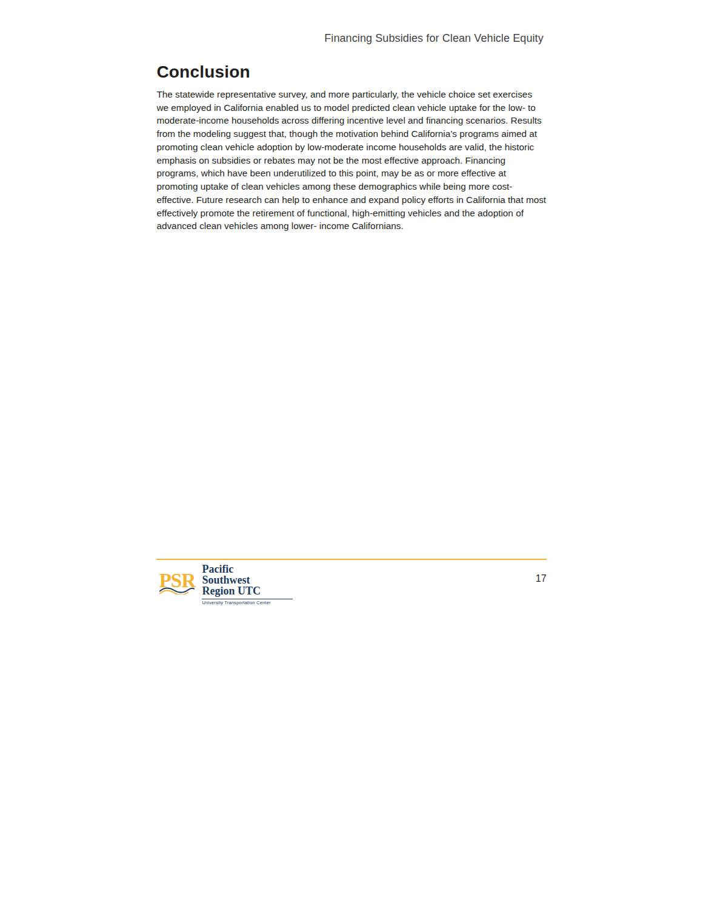Financing Subsidies for Clean Vehicle Equity
Conclusion
The statewide representative survey, and more particularly, the vehicle choice set exercises we employed in California enabled us to model predicted clean vehicle uptake for the low- to moderate-income households across differing incentive level and financing scenarios. Results from the modeling suggest that, though the motivation behind California’s programs aimed at promoting clean vehicle adoption by low-moderate income households are valid, the historic emphasis on subsidies or rebates may not be the most effective approach. Financing programs, which have been underutilized to this point, may be as or more effective at promoting uptake of clean vehicles among these demographics while being more cost-effective. Future research can help to enhance and expand policy efforts in California that most effectively promote the retirement of functional, high-emitting vehicles and the adoption of advanced clean vehicles among lower- income Californians.
PSR
Pacific Southwest Region UTC University Transportation Center
17